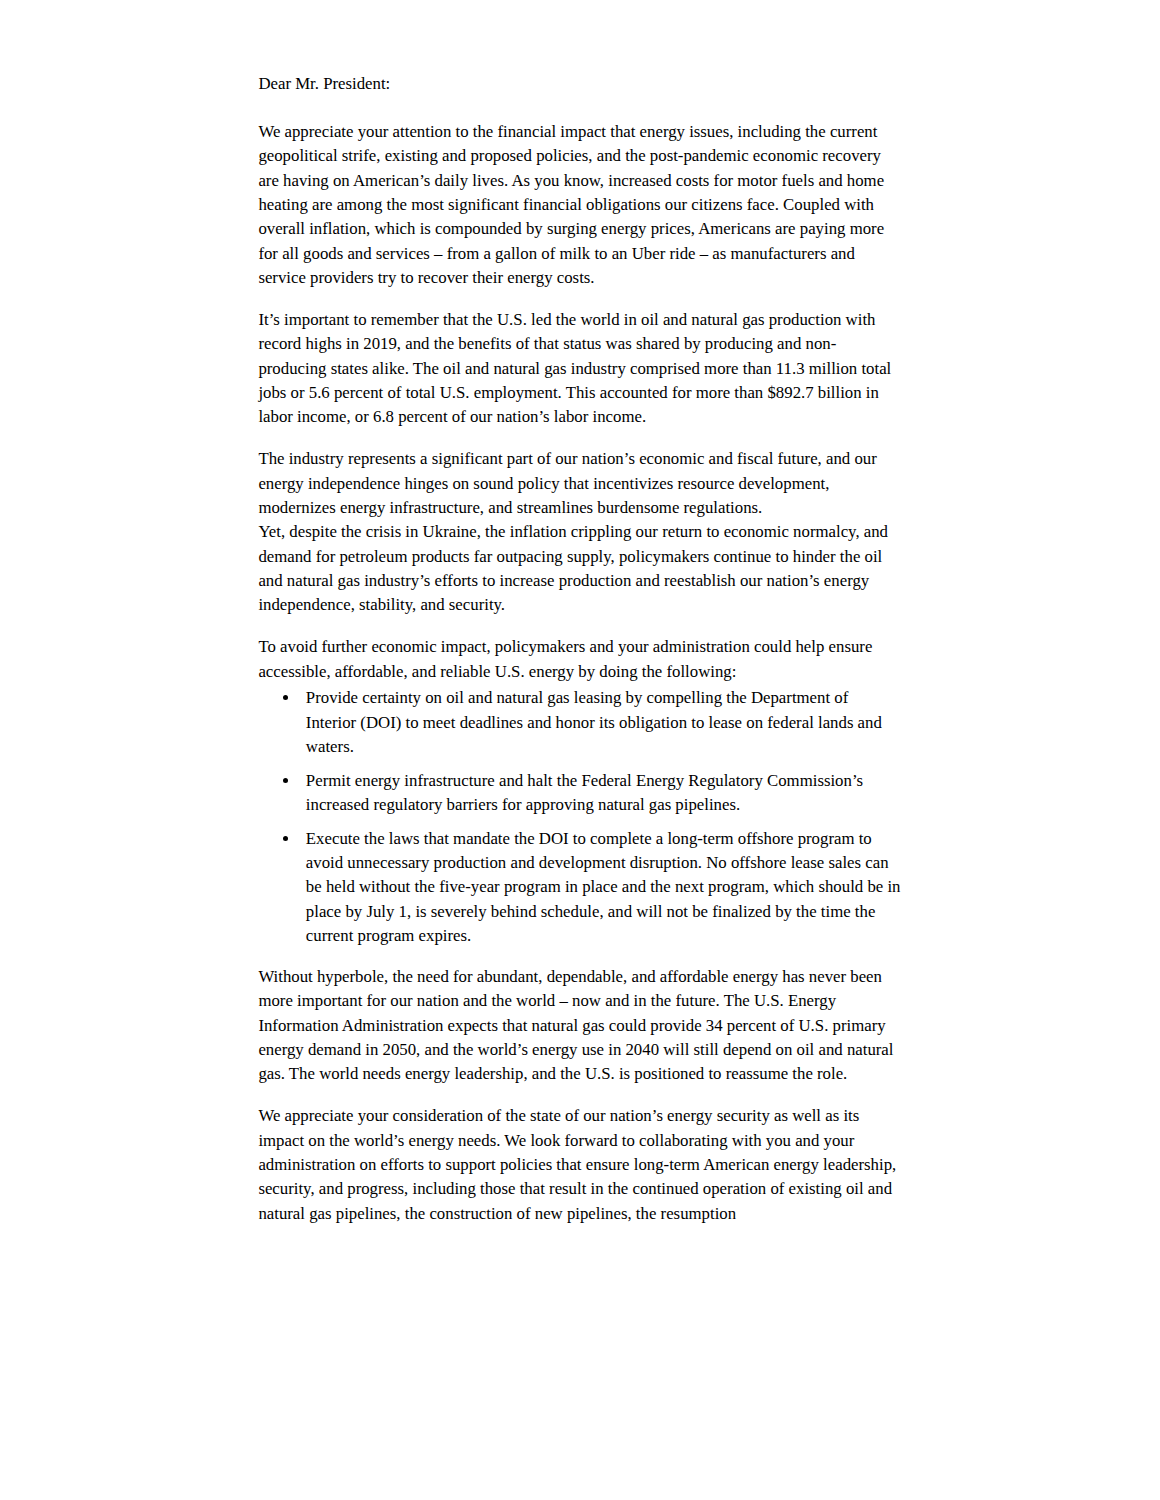Dear Mr. President:
We appreciate your attention to the financial impact that energy issues, including the current geopolitical strife, existing and proposed policies, and the post-pandemic economic recovery are having on American’s daily lives. As you know, increased costs for motor fuels and home heating are among the most significant financial obligations our citizens face. Coupled with overall inflation, which is compounded by surging energy prices, Americans are paying more for all goods and services – from a gallon of milk to an Uber ride – as manufacturers and service providers try to recover their energy costs.
It’s important to remember that the U.S. led the world in oil and natural gas production with record highs in 2019, and the benefits of that status was shared by producing and non-producing states alike. The oil and natural gas industry comprised more than 11.3 million total jobs or 5.6 percent of total U.S. employment. This accounted for more than $892.7 billion in labor income, or 6.8 percent of our nation’s labor income.
The industry represents a significant part of our nation’s economic and fiscal future, and our energy independence hinges on sound policy that incentivizes resource development, modernizes energy infrastructure, and streamlines burdensome regulations.
Yet, despite the crisis in Ukraine, the inflation crippling our return to economic normalcy, and demand for petroleum products far outpacing supply, policymakers continue to hinder the oil and natural gas industry’s efforts to increase production and reestablish our nation’s energy independence, stability, and security.
To avoid further economic impact, policymakers and your administration could help ensure accessible, affordable, and reliable U.S. energy by doing the following:
Provide certainty on oil and natural gas leasing by compelling the Department of Interior (DOI) to meet deadlines and honor its obligation to lease on federal lands and waters.
Permit energy infrastructure and halt the Federal Energy Regulatory Commission’s increased regulatory barriers for approving natural gas pipelines.
Execute the laws that mandate the DOI to complete a long-term offshore program to avoid unnecessary production and development disruption. No offshore lease sales can be held without the five-year program in place and the next program, which should be in place by July 1, is severely behind schedule, and will not be finalized by the time the current program expires.
Without hyperbole, the need for abundant, dependable, and affordable energy has never been more important for our nation and the world – now and in the future. The U.S. Energy Information Administration expects that natural gas could provide 34 percent of U.S. primary energy demand in 2050, and the world’s energy use in 2040 will still depend on oil and natural gas. The world needs energy leadership, and the U.S. is positioned to reassume the role.
We appreciate your consideration of the state of our nation’s energy security as well as its impact on the world’s energy needs. We look forward to collaborating with you and your administration on efforts to support policies that ensure long-term American energy leadership, security, and progress, including those that result in the continued operation of existing oil and natural gas pipelines, the construction of new pipelines, the resumption